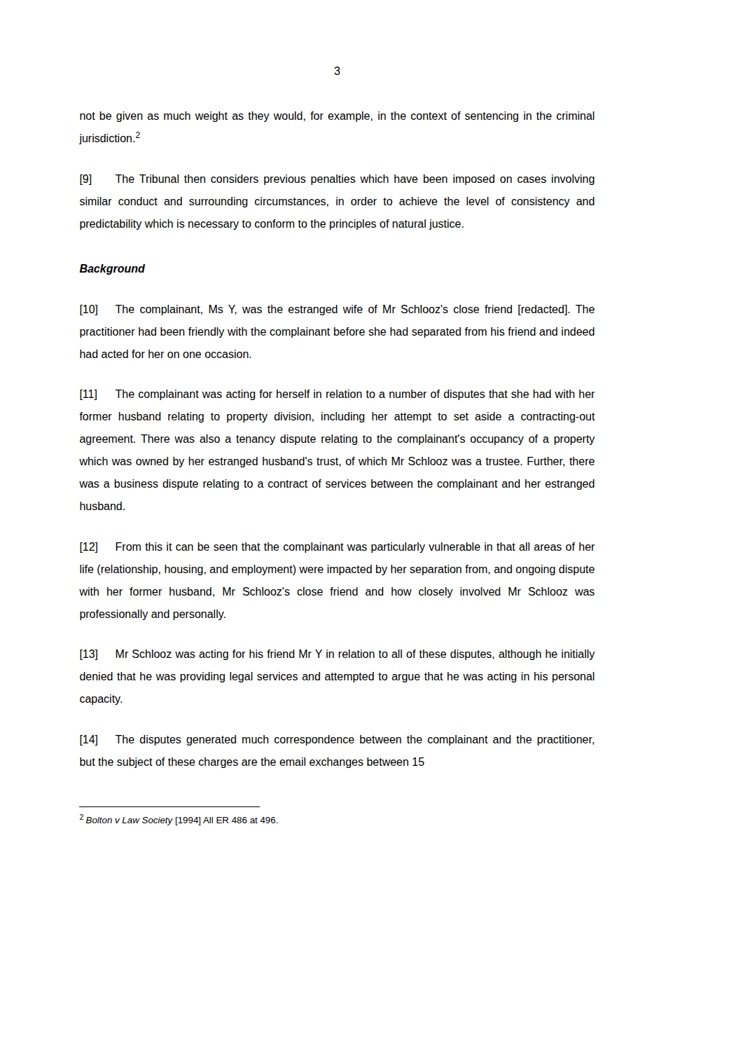3
not be given as much weight as they would, for example, in the context of sentencing in the criminal jurisdiction.2
[9] The Tribunal then considers previous penalties which have been imposed on cases involving similar conduct and surrounding circumstances, in order to achieve the level of consistency and predictability which is necessary to conform to the principles of natural justice.
Background
[10] The complainant, Ms Y, was the estranged wife of Mr Schlooz's close friend [redacted]. The practitioner had been friendly with the complainant before she had separated from his friend and indeed had acted for her on one occasion.
[11] The complainant was acting for herself in relation to a number of disputes that she had with her former husband relating to property division, including her attempt to set aside a contracting-out agreement. There was also a tenancy dispute relating to the complainant's occupancy of a property which was owned by her estranged husband's trust, of which Mr Schlooz was a trustee. Further, there was a business dispute relating to a contract of services between the complainant and her estranged husband.
[12] From this it can be seen that the complainant was particularly vulnerable in that all areas of her life (relationship, housing, and employment) were impacted by her separation from, and ongoing dispute with her former husband, Mr Schlooz's close friend and how closely involved Mr Schlooz was professionally and personally.
[13] Mr Schlooz was acting for his friend Mr Y in relation to all of these disputes, although he initially denied that he was providing legal services and attempted to argue that he was acting in his personal capacity.
[14] The disputes generated much correspondence between the complainant and the practitioner, but the subject of these charges are the email exchanges between 15
2 Bolton v Law Society [1994] All ER 486 at 496.